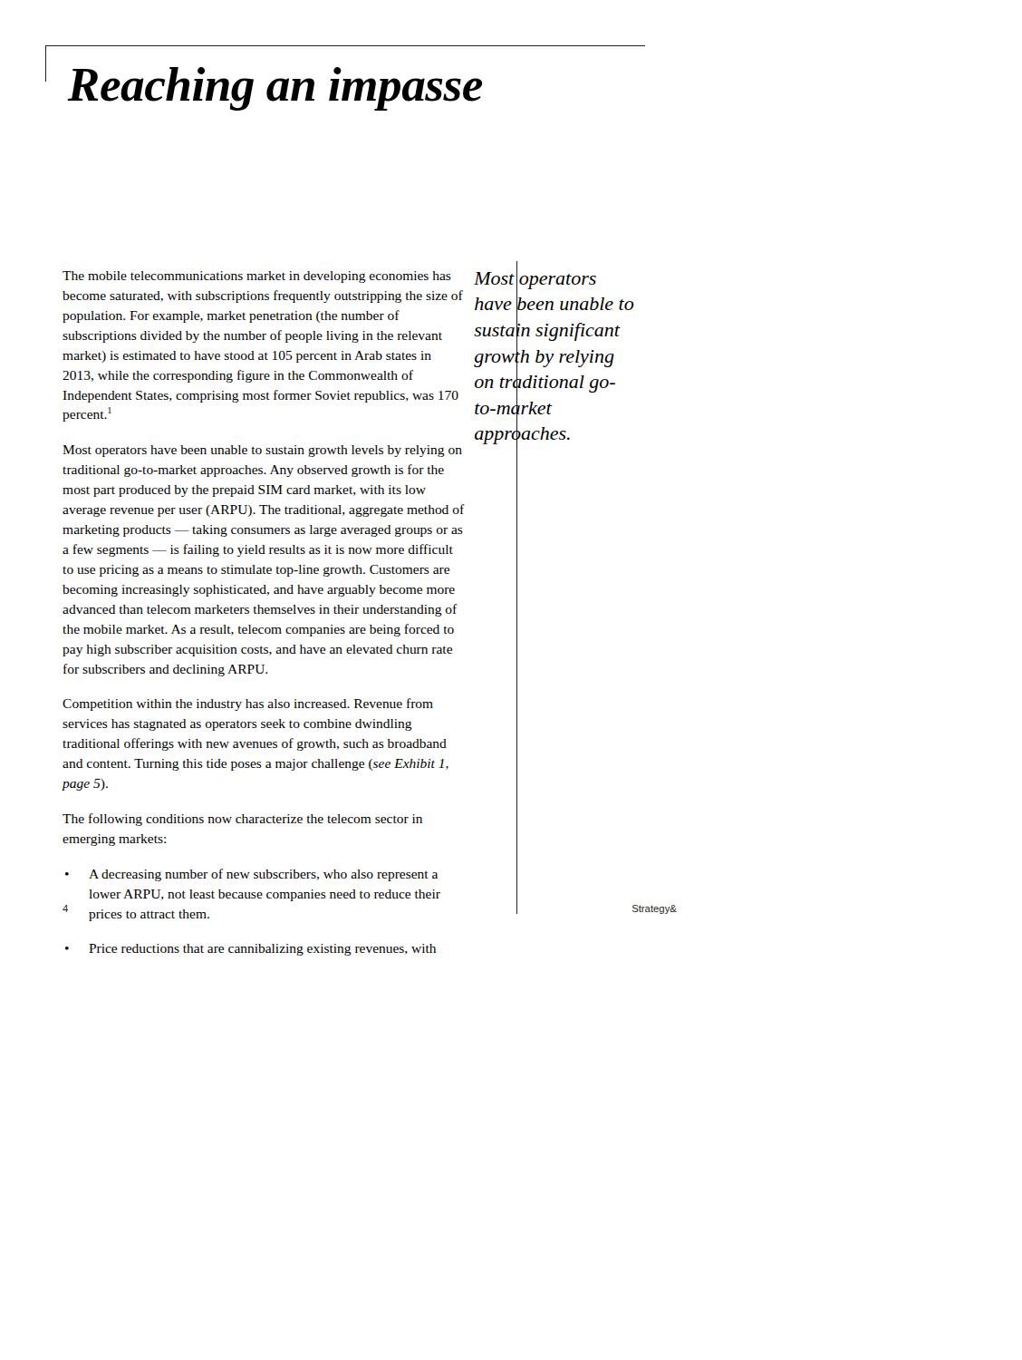Reaching an impasse
The mobile telecommunications market in developing economies has become saturated, with subscriptions frequently outstripping the size of population. For example, market penetration (the number of subscriptions divided by the number of people living in the relevant market) is estimated to have stood at 105 percent in Arab states in 2013, while the corresponding figure in the Commonwealth of Independent States, comprising most former Soviet republics, was 170 percent.1
Most operators have been unable to sustain growth levels by relying on traditional go-to-market approaches. Any observed growth is for the most part produced by the prepaid SIM card market, with its low average revenue per user (ARPU). The traditional, aggregate method of marketing products — taking consumers as large averaged groups or as a few segments — is failing to yield results as it is now more difficult to use pricing as a means to stimulate top-line growth. Customers are becoming increasingly sophisticated, and have arguably become more advanced than telecom marketers themselves in their understanding of the mobile market. As a result, telecom companies are being forced to pay high subscriber acquisition costs, and have an elevated churn rate for subscribers and declining ARPU.
Competition within the industry has also increased. Revenue from services has stagnated as operators seek to combine dwindling traditional offerings with new avenues of growth, such as broadband and content. Turning this tide poses a major challenge (see Exhibit 1, page 5).
The following conditions now characterize the telecom sector in emerging markets:
A decreasing number of new subscribers, who also represent a lower ARPU, not least because companies need to reduce their prices to attract them.
Price reductions that are cannibalizing existing revenues, with current customers moving to more attractive plans.
Natural erosion of traditional telecom services (messaging and
Most operators have been unable to sustain significant growth by relying on traditional go-to-market approaches.
4 Strategy&